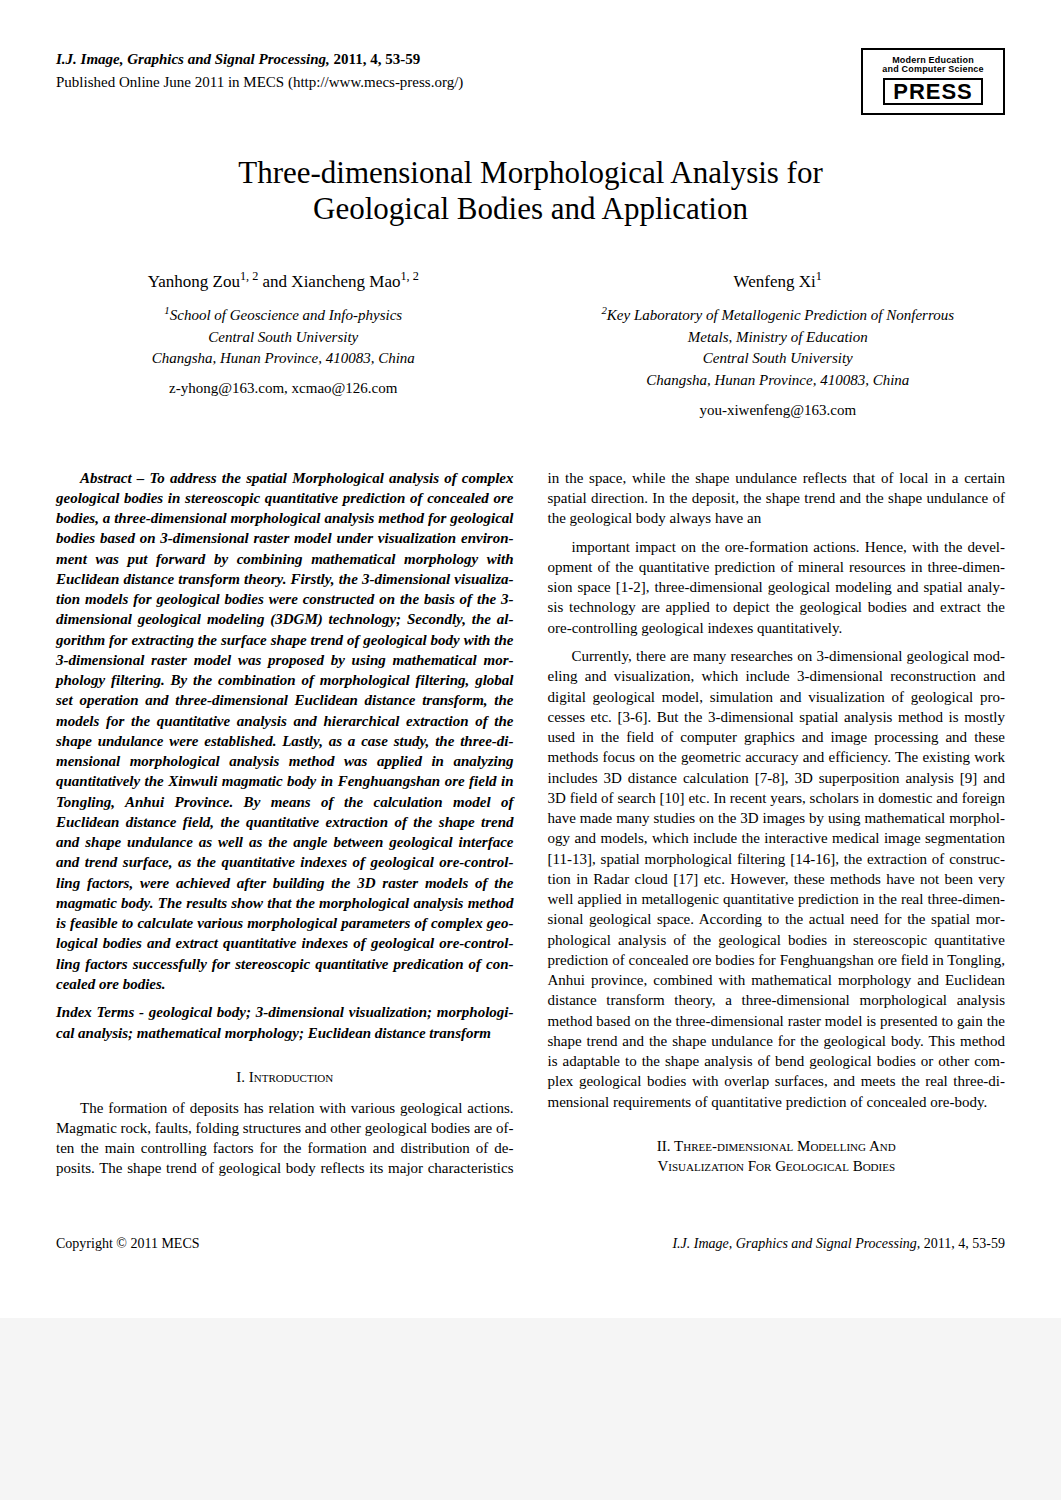I.J. Image, Graphics and Signal Processing, 2011, 4, 53-59
Published Online June 2011 in MECS (http://www.mecs-press.org/)
Modern Education
and Computer Science
PRESS
Three-dimensional Morphological Analysis for
Geological Bodies and Application
Yanhong Zou1, 2 and Xiancheng Mao1, 2
1School of Geoscience and Info-physics
Central South University
Changsha, Hunan Province, 410083, China
z-yhong@163.com, xcmao@126.com
Wenfeng Xi1
2Key Laboratory of Metallogenic Prediction of Nonferrous
Metals, Ministry of Education
Central South University
Changsha, Hunan Province, 410083, China
you-xiwenfeng@163.com
Abstract – To address the spatial Morphological analysis of complex geological bodies in stereoscopic quantitative prediction of concealed ore bodies, a three-dimensional morphological analysis method for geological bodies based on 3-dimensional raster model under visualization environment was put forward by combining mathematical morphology with Euclidean distance transform theory. Firstly, the 3-dimensional visualization models for geological bodies were constructed on the basis of the 3-dimensional geological modeling (3DGM) technology; Secondly, the algorithm for extracting the surface shape trend of geological body with the 3-dimensional raster model was proposed by using mathematical morphology filtering. By the combination of morphological filtering, global set operation and three-dimensional Euclidean distance transform, the models for the quantitative analysis and hierarchical extraction of the shape undulance were established. Lastly, as a case study, the three-dimensional morphological analysis method was applied in analyzing quantitatively the Xinwuli magmatic body in Fenghuangshan ore field in Tongling, Anhui Province. By means of the calculation model of Euclidean distance field, the quantitative extraction of the shape trend and shape undulance as well as the angle between geological interface and trend surface, as the quantitative indexes of geological ore-controlling factors, were achieved after building the 3D raster models of the magmatic body. The results show that the morphological analysis method is feasible to calculate various morphological parameters of complex geological bodies and extract quantitative indexes of geological ore-controlling factors successfully for stereoscopic quantitative predication of concealed ore bodies.
Index Terms - geological body; 3-dimensional visualization; morphological analysis; mathematical morphology; Euclidean distance transform
I. Introduction
The formation of deposits has relation with various geological actions. Magmatic rock, faults, folding structures and other geological bodies are often the main controlling factors for the formation and distribution of deposits. The shape trend of geological body reflects its major characteristics in the space, while the shape undulance reflects that of local in a certain spatial direction. In the deposit, the shape trend and the shape undulance of the geological body always have an
important impact on the ore-formation actions. Hence, with the development of the quantitative prediction of mineral resources in three-dimension space [1-2], three-dimensional geological modeling and spatial analysis technology are applied to depict the geological bodies and extract the ore-controlling geological indexes quantitatively.
Currently, there are many researches on 3-dimensional geological modeling and visualization, which include 3-dimensional reconstruction and digital geological model, simulation and visualization of geological processes etc. [3-6]. But the 3-dimensional spatial analysis method is mostly used in the field of computer graphics and image processing and these methods focus on the geometric accuracy and efficiency. The existing work includes 3D distance calculation [7-8], 3D superposition analysis [9] and 3D field of search [10] etc. In recent years, scholars in domestic and foreign have made many studies on the 3D images by using mathematical morphology and models, which include the interactive medical image segmentation [11-13], spatial morphological filtering [14-16], the extraction of construction in Radar cloud [17] etc. However, these methods have not been very well applied in metallogenic quantitative prediction in the real three-dimensional geological space. According to the actual need for the spatial morphological analysis of the geological bodies in stereoscopic quantitative prediction of concealed ore bodies for Fenghuangshan ore field in Tongling, Anhui province, combined with mathematical morphology and Euclidean distance transform theory, a three-dimensional morphological analysis method based on the three-dimensional raster model is presented to gain the shape trend and the shape undulance for the geological body. This method is adaptable to the shape analysis of bend geological bodies or other complex geological bodies with overlap surfaces, and meets the real three-dimensional requirements of quantitative prediction of concealed ore-body.
II. Three-dimensional Modelling And
Visualization For Geological Bodies
Copyright © 2011 MECS
I.J. Image, Graphics and Signal Processing, 2011, 4, 53-59